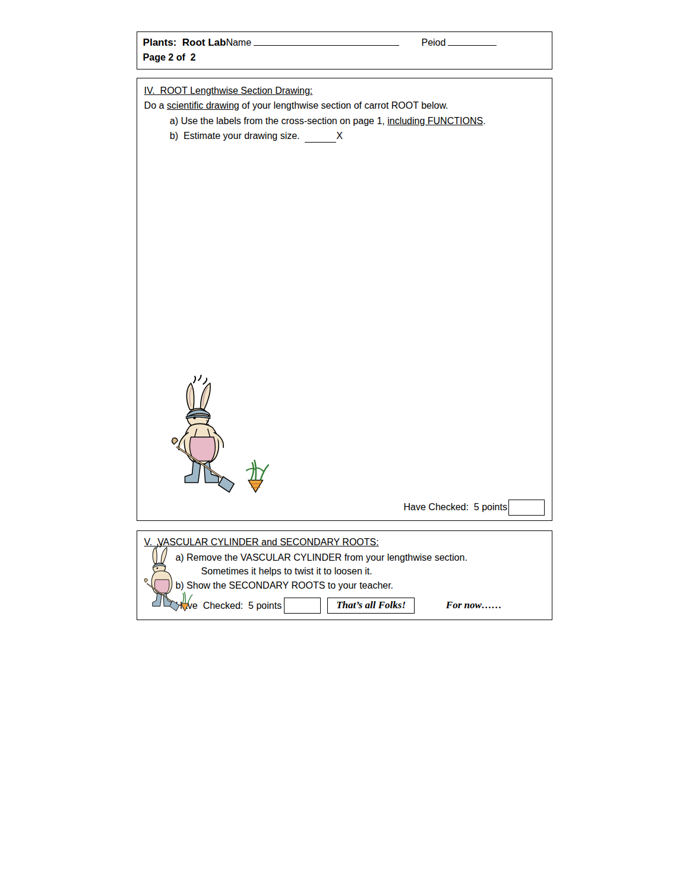Plants: Root Lab Name Peiod
Page 2 of 2
IV. ROOT Lengthwise Section Drawing:
Do a scientific drawing of your lengthwise section of carrot ROOT below.
a) Use the labels from the cross-section on page 1, including FUNCTIONS.
b) Estimate your drawing size. X
Have Checked: 5 points
V. VASCULAR CYLINDER and SECONDARY ROOTS:
a) Remove the VASCULAR CYLINDER from your lengthwise section.
Sometimes it helps to twist it to loosen it.
b) Show the SECONDARY ROOTS to your teacher.
Have Checked: 5 points That’s all Folks! For now……